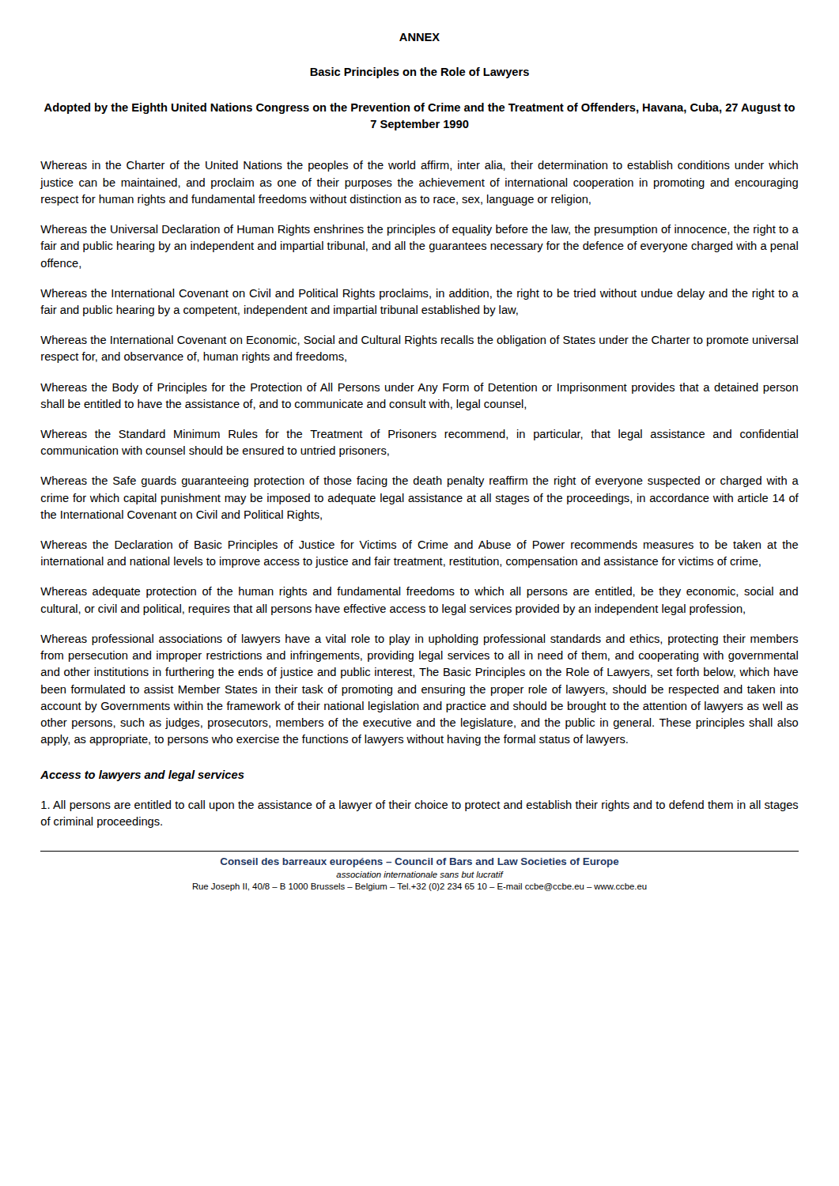ANNEX
Basic Principles on the Role of Lawyers
Adopted by the Eighth United Nations Congress on the Prevention of Crime and the Treatment of Offenders, Havana, Cuba, 27 August to 7 September 1990
Whereas in the Charter of the United Nations the peoples of the world affirm, inter alia, their determination to establish conditions under which justice can be maintained, and proclaim as one of their purposes the achievement of international cooperation in promoting and encouraging respect for human rights and fundamental freedoms without distinction as to race, sex, language or religion,
Whereas the Universal Declaration of Human Rights enshrines the principles of equality before the law, the presumption of innocence, the right to a fair and public hearing by an independent and impartial tribunal, and all the guarantees necessary for the defence of everyone charged with a penal offence,
Whereas the International Covenant on Civil and Political Rights proclaims, in addition, the right to be tried without undue delay and the right to a fair and public hearing by a competent, independent and impartial tribunal established by law,
Whereas the International Covenant on Economic, Social and Cultural Rights recalls the obligation of States under the Charter to promote universal respect for, and observance of, human rights and freedoms,
Whereas the Body of Principles for the Protection of All Persons under Any Form of Detention or Imprisonment provides that a detained person shall be entitled to have the assistance of, and to communicate and consult with, legal counsel,
Whereas the Standard Minimum Rules for the Treatment of Prisoners recommend, in particular, that legal assistance and confidential communication with counsel should be ensured to untried prisoners,
Whereas the Safe guards guaranteeing protection of those facing the death penalty reaffirm the right of everyone suspected or charged with a crime for which capital punishment may be imposed to adequate legal assistance at all stages of the proceedings, in accordance with article 14 of the International Covenant on Civil and Political Rights,
Whereas the Declaration of Basic Principles of Justice for Victims of Crime and Abuse of Power recommends measures to be taken at the international and national levels to improve access to justice and fair treatment, restitution, compensation and assistance for victims of crime,
Whereas adequate protection of the human rights and fundamental freedoms to which all persons are entitled, be they economic, social and cultural, or civil and political, requires that all persons have effective access to legal services provided by an independent legal profession,
Whereas professional associations of lawyers have a vital role to play in upholding professional standards and ethics, protecting their members from persecution and improper restrictions and infringements, providing legal services to all in need of them, and cooperating with governmental and other institutions in furthering the ends of justice and public interest, The Basic Principles on the Role of Lawyers, set forth below, which have been formulated to assist Member States in their task of promoting and ensuring the proper role of lawyers, should be respected and taken into account by Governments within the framework of their national legislation and practice and should be brought to the attention of lawyers as well as other persons, such as judges, prosecutors, members of the executive and the legislature, and the public in general. These principles shall also apply, as appropriate, to persons who exercise the functions of lawyers without having the formal status of lawyers.
Access to lawyers and legal services
1. All persons are entitled to call upon the assistance of a lawyer of their choice to protect and establish their rights and to defend them in all stages of criminal proceedings.
Conseil des barreaux européens – Council of Bars and Law Societies of Europe
association internationale sans but lucratif
Rue Joseph II, 40/8 – B 1000 Brussels – Belgium – Tel.+32 (0)2 234 65 10 – E-mail ccbe@ccbe.eu – www.ccbe.eu